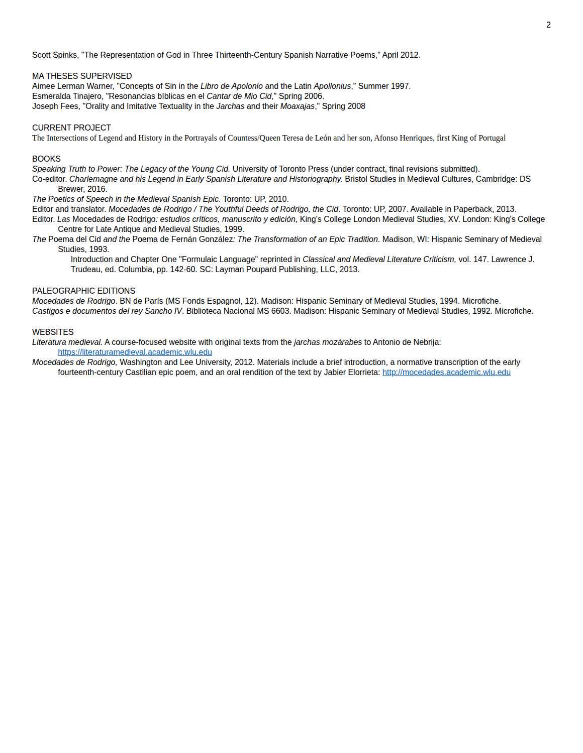2
Scott Spinks, "The Representation of God in Three Thirteenth-Century Spanish Narrative Poems," April 2012.
MA THESES SUPERVISED
Aimee Lerman Warner, "Concepts of Sin in the Libro de Apolonio and the Latin Apollonius," Summer 1997.
Esmeralda Tinajero, "Resonancias bíblicas en el Cantar de Mio Cid," Spring 2006.
Joseph Fees, "Orality and Imitative Textuality in the Jarchas and their Moaxajas," Spring 2008
CURRENT PROJECT
The Intersections of Legend and History in the Portrayals of Countess/Queen Teresa de León and her son, Afonso Henriques, first King of Portugal
BOOKS
Speaking Truth to Power: The Legacy of the Young Cid. University of Toronto Press (under contract, final revisions submitted).
Co-editor. Charlemagne and his Legend in Early Spanish Literature and Historiography. Bristol Studies in Medieval Cultures, Cambridge: DS Brewer, 2016.
The Poetics of Speech in the Medieval Spanish Epic. Toronto: UP, 2010.
Editor and translator. Mocedades de Rodrigo / The Youthful Deeds of Rodrigo, the Cid. Toronto: UP, 2007. Available in Paperback, 2013.
Editor. Las Mocedades de Rodrigo: estudios críticos, manuscrito y edición, King's College London Medieval Studies, XV. London: King's College Centre for Late Antique and Medieval Studies, 1999.
The Poema del Cid and the Poema de Fernán González: The Transformation of an Epic Tradition. Madison, WI: Hispanic Seminary of Medieval Studies, 1993.
Introduction and Chapter One "Formulaic Language" reprinted in Classical and Medieval Literature Criticism, vol. 147. Lawrence J. Trudeau, ed. Columbia, pp. 142-60. SC: Layman Poupard Publishing, LLC, 2013.
PALEOGRAPHIC EDITIONS
Mocedades de Rodrigo. BN de París (MS Fonds Espagnol, 12). Madison: Hispanic Seminary of Medieval Studies, 1994. Microfiche.
Castigos e documentos del rey Sancho IV. Biblioteca Nacional MS 6603. Madison: Hispanic Seminary of Medieval Studies, 1992. Microfiche.
WEBSITES
Literatura medieval. A course-focused website with original texts from the jarchas mozárabes to Antonio de Nebrija: https://literaturamedieval.academic.wlu.edu
Mocedades de Rodrigo, Washington and Lee University, 2012. Materials include a brief introduction, a normative transcription of the early fourteenth-century Castilian epic poem, and an oral rendition of the text by Jabier Elorrieta: http://mocedades.academic.wlu.edu